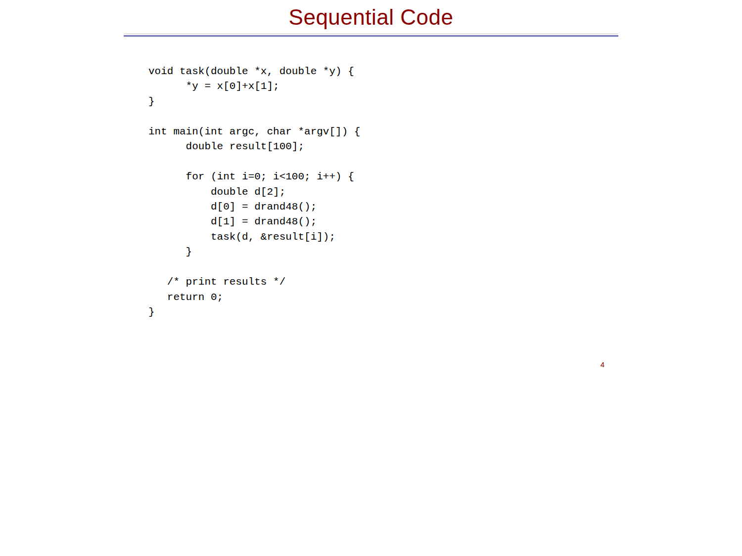Sequential Code
void task(double *x, double *y) {
      *y = x[0]+x[1];
}

int main(int argc, char *argv[]) {
      double result[100];

      for (int i=0; i<100; i++) {
          double d[2];
          d[0] = drand48();
          d[1] = drand48();
          task(d, &result[i]);
      }

   /* print results */
   return 0;
}
4